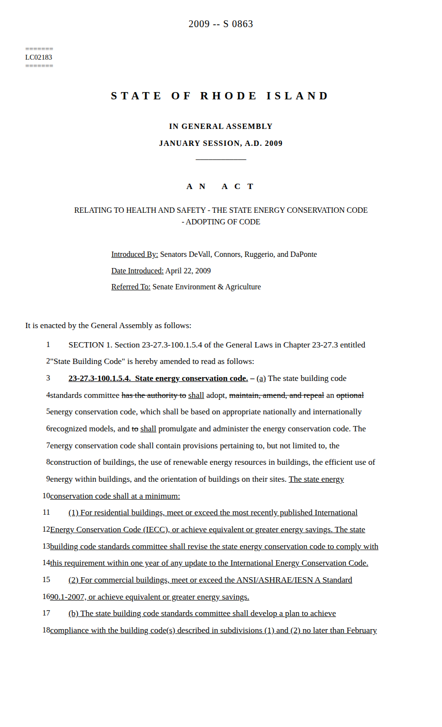2009 -- S 0863
=======
LC02183
=======
STATE OF RHODE ISLAND
IN GENERAL ASSEMBLY
JANUARY SESSION, A.D. 2009
____________
A N A C T
RELATING TO HEALTH AND SAFETY - THE STATE ENERGY CONSERVATION CODE
- ADOPTING OF CODE
Introduced By: Senators DeVall, Connors, Ruggerio, and DaPonte
Date Introduced: April 22, 2009
Referred To: Senate Environment & Agriculture
It is enacted by the General Assembly as follows:
| 1 | SECTION 1. Section 23-27.3-100.1.5.4 of the General Laws in Chapter 23-27.3 entitled |
| 2 | "State Building Code" is hereby amended to read as follows: |
| 3 | 23-27.3-100.1.5.4. State energy conservation code. – (a) The state building code |
| 4 | standards committee has the authority to shall adopt, maintain, amend, and repeal an optional |
| 5 | energy conservation code, which shall be based on appropriate nationally and internationally |
| 6 | recognized models, and to shall promulgate and administer the energy conservation code. The |
| 7 | energy conservation code shall contain provisions pertaining to, but not limited to, the |
| 8 | construction of buildings, the use of renewable energy resources in buildings, the efficient use of |
| 9 | energy within buildings, and the orientation of buildings on their sites. The state energy |
| 10 | conservation code shall at a minimum: |
| 11 | (1) For residential buildings, meet or exceed the most recently published International |
| 12 | Energy Conservation Code (IECC), or achieve equivalent or greater energy savings. The state |
| 13 | building code standards committee shall revise the state energy conservation code to comply with |
| 14 | this requirement within one year of any update to the International Energy Conservation Code. |
| 15 | (2) For commercial buildings, meet or exceed the ANSI/ASHRAE/IESN A Standard |
| 16 | 90.1-2007, or achieve equivalent or greater energy savings. |
| 17 | (b) The state building code standards committee shall develop a plan to achieve |
| 18 | compliance with the building code(s) described in subdivisions (1) and (2) no later than February |